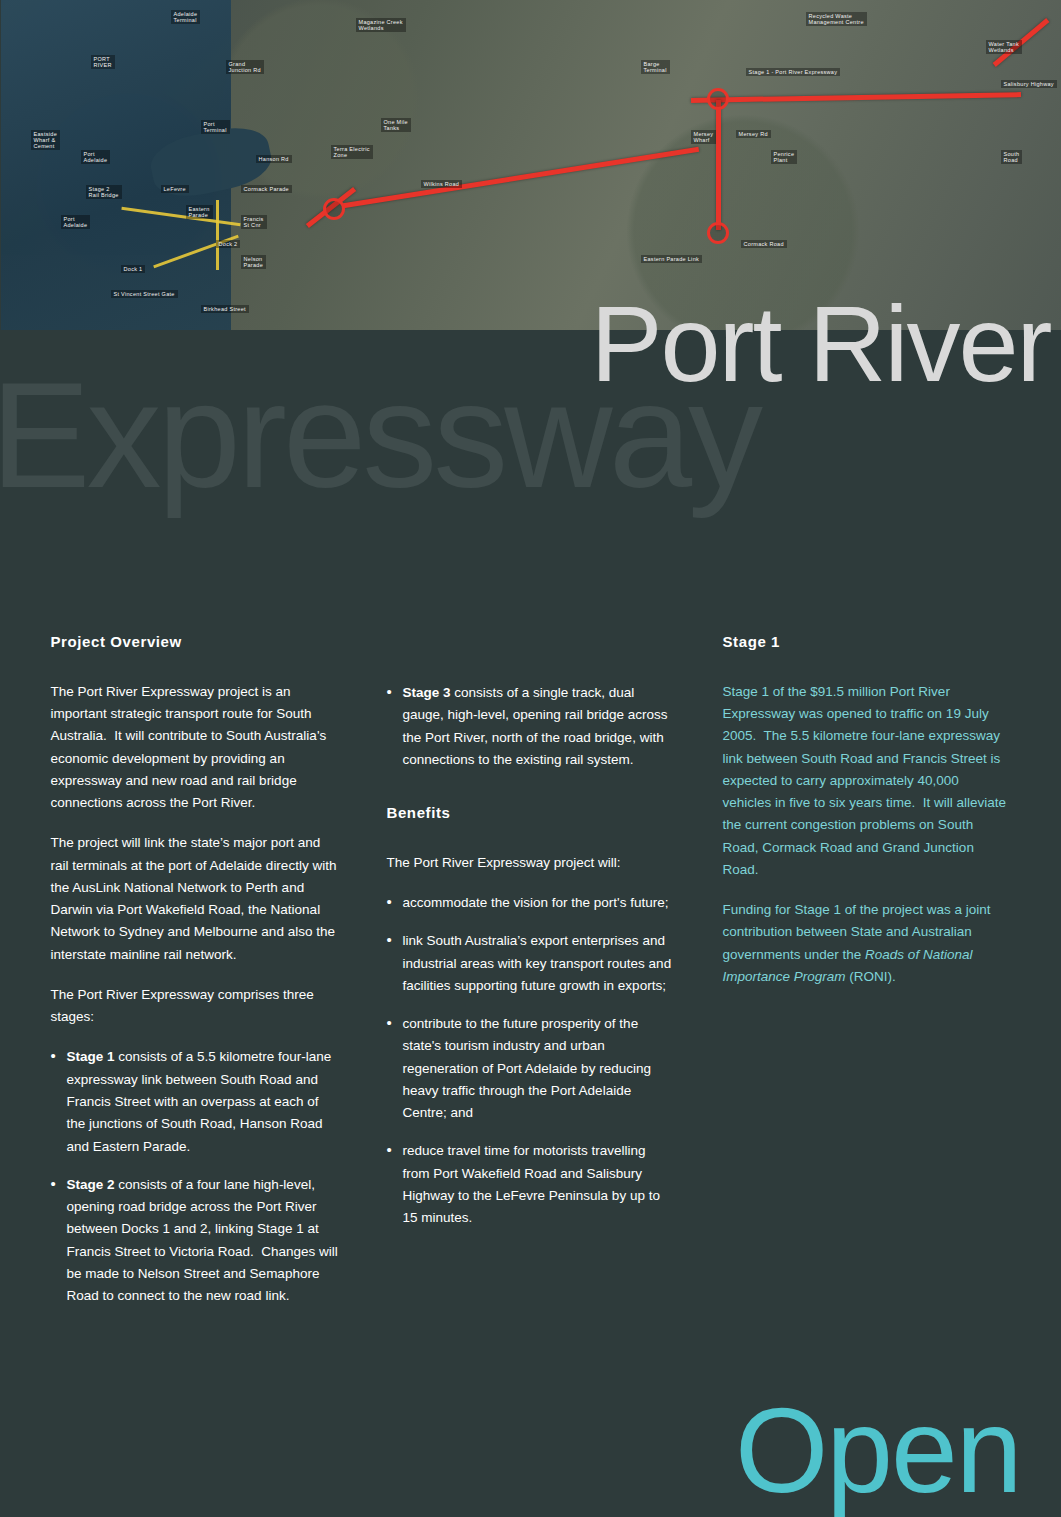Adelaide
Terminal
Magazine Creek
Wetlands
Recycled Waste
Management Centre
Water Tank
Wetlands
PORT
RIVER
Grand
Junction Rd
Barge
Terminal
Stage 1 - Port River Expressway
Salisbury Highway
One Mile
Tanks
Port
Terminal
Eastside
Wharf &
Cement
Port
Adelaide
Hanson Rd
Terra Electric
Zone
Mersey
Wharf
Mersey Rd
Penrice
Plant
South
Road
Stage 2
Rail Bridge
LeFevre
Cormack Parade
Wilkins Road
Port
Adelaide
Eastern
Parade
Francis
St Cnr
Dock 2
Nelson
Parade
Dock 1
St Vincent Street Gate
Birkhead Street
Cormack Road
Eastern Parade Link
Port River
Expressway
Project Overview
The Port River Expressway project is an important strategic transport route for South Australia. It will contribute to South Australia's economic development by providing an expressway and new road and rail bridge connections across the Port River.
The project will link the state’s major port and rail terminals at the port of Adelaide directly with the AusLink National Network to Perth and Darwin via Port Wakefield Road, the National Network to Sydney and Melbourne and also the interstate mainline rail network.
The Port River Expressway comprises three stages:
Stage 1 consists of a 5.5 kilometre four-lane expressway link between South Road and Francis Street with an overpass at each of the junctions of South Road, Hanson Road and Eastern Parade.
Stage 2 consists of a four lane high-level, opening road bridge across the Port River between Docks 1 and 2, linking Stage 1 at Francis Street to Victoria Road. Changes will be made to Nelson Street and Semaphore Road to connect to the new road link.
Stage 3 consists of a single track, dual gauge, high-level, opening rail bridge across the Port River, north of the road bridge, with connections to the existing rail system.
Benefits
The Port River Expressway project will:
accommodate the vision for the port's future;
link South Australia’s export enterprises and industrial areas with key transport routes and facilities supporting future growth in exports;
contribute to the future prosperity of the state's tourism industry and urban regeneration of Port Adelaide by reducing heavy traffic through the Port Adelaide Centre; and
reduce travel time for motorists travelling from Port Wakefield Road and Salisbury Highway to the LeFevre Peninsula by up to 15 minutes.
Stage 1
Stage 1 of the $91.5 million Port River Expressway was opened to traffic on 19 July 2005. The 5.5 kilometre four-lane expressway link between South Road and Francis Street is expected to carry approximately 40,000 vehicles in five to six years time. It will alleviate the current congestion problems on South Road, Cormack Road and Grand Junction Road.
Funding for Stage 1 of the project was a joint contribution between State and Australian governments under the Roads of National Importance Program (RONI).
Open